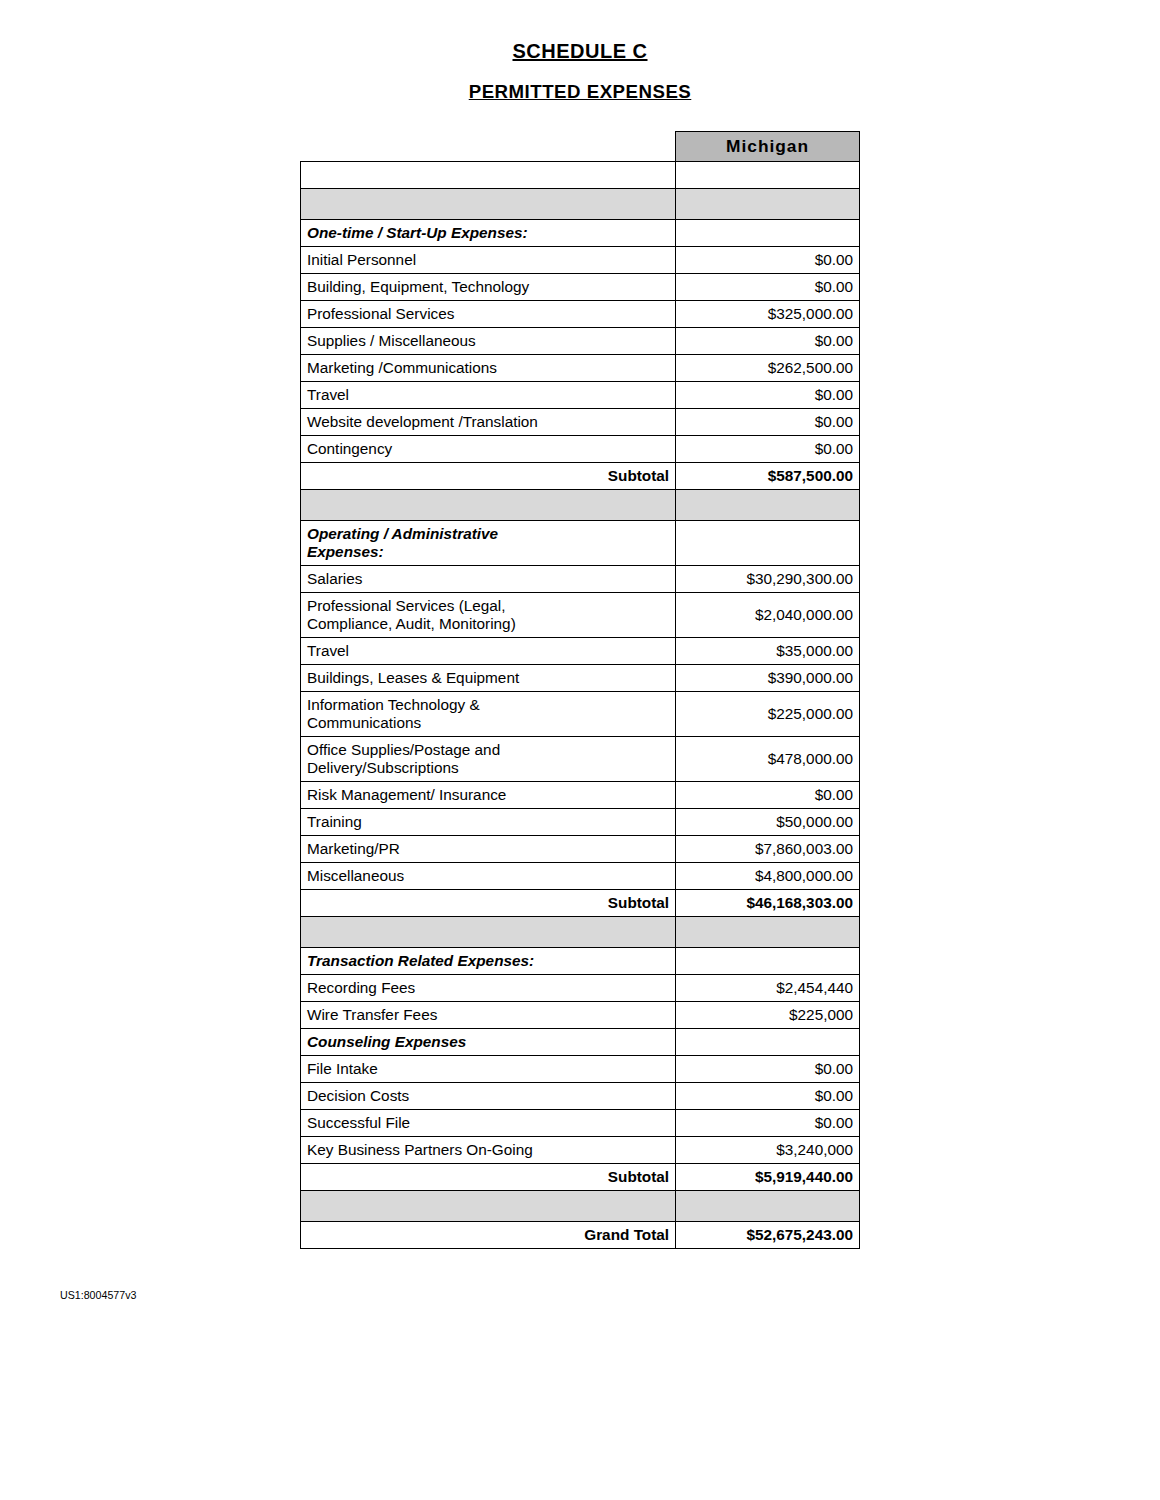SCHEDULE C
PERMITTED EXPENSES
| | Michigan |
| One-time / Start-Up Expenses: | |
| Initial Personnel | $0.00 |
| Building, Equipment, Technology | $0.00 |
| Professional Services | $325,000.00 |
| Supplies / Miscellaneous | $0.00 |
| Marketing /Communications | $262,500.00 |
| Travel | $0.00 |
| Website development /Translation | $0.00 |
| Contingency | $0.00 |
| Subtotal | $587,500.00 |
| Operating / Administrative Expenses: | |
| Salaries | $30,290,300.00 |
| Professional Services (Legal, Compliance, Audit, Monitoring) | $2,040,000.00 |
| Travel | $35,000.00 |
| Buildings, Leases & Equipment | $390,000.00 |
| Information Technology & Communications | $225,000.00 |
| Office Supplies/Postage and Delivery/Subscriptions | $478,000.00 |
| Risk Management/ Insurance | $0.00 |
| Training | $50,000.00 |
| Marketing/PR | $7,860,003.00 |
| Miscellaneous | $4,800,000.00 |
| Subtotal | $46,168,303.00 |
| Transaction Related Expenses: | |
| Recording Fees | $2,454,440 |
| Wire Transfer Fees | $225,000 |
| Counseling Expenses | |
| File Intake | $0.00 |
| Decision Costs | $0.00 |
| Successful File | $0.00 |
| Key Business Partners On-Going | $3,240,000 |
| Subtotal | $5,919,440.00 |
| Grand Total | $52,675,243.00 |
US1:8004577v3